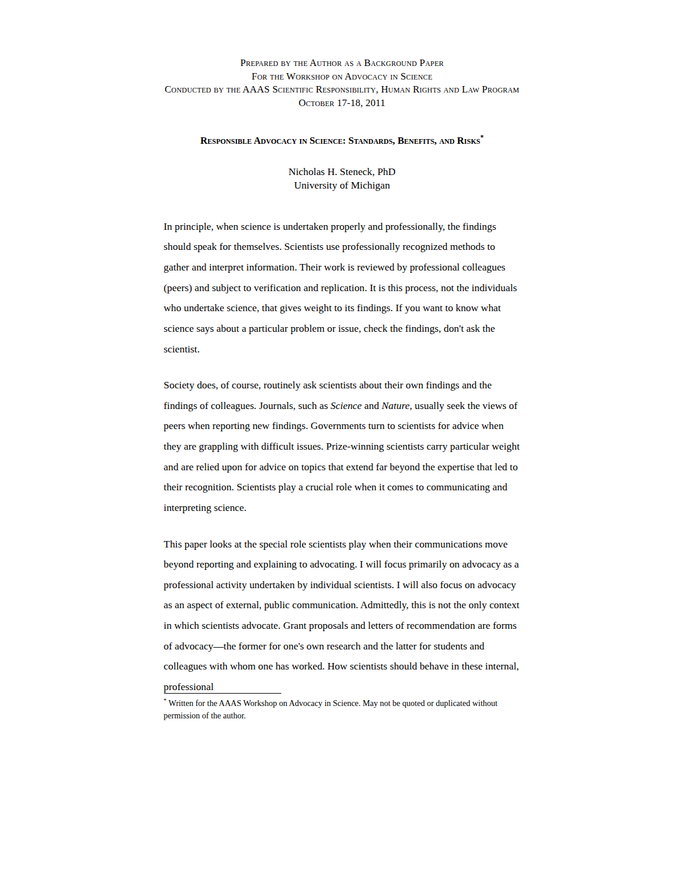Prepared by the Author as a Background Paper
For the Workshop on Advocacy in Science
Conducted by the AAAS Scientific Responsibility, Human Rights and Law Program
October 17-18, 2011
Responsible Advocacy in Science: Standards, Benefits, and Risks*
Nicholas H. Steneck, PhD
University of Michigan
In principle, when science is undertaken properly and professionally, the findings should speak for themselves. Scientists use professionally recognized methods to gather and interpret information. Their work is reviewed by professional colleagues (peers) and subject to verification and replication. It is this process, not the individuals who undertake science, that gives weight to its findings. If you want to know what science says about a particular problem or issue, check the findings, don't ask the scientist.
Society does, of course, routinely ask scientists about their own findings and the findings of colleagues. Journals, such as Science and Nature, usually seek the views of peers when reporting new findings. Governments turn to scientists for advice when they are grappling with difficult issues. Prize-winning scientists carry particular weight and are relied upon for advice on topics that extend far beyond the expertise that led to their recognition. Scientists play a crucial role when it comes to communicating and interpreting science.
This paper looks at the special role scientists play when their communications move beyond reporting and explaining to advocating. I will focus primarily on advocacy as a professional activity undertaken by individual scientists. I will also focus on advocacy as an aspect of external, public communication. Admittedly, this is not the only context in which scientists advocate. Grant proposals and letters of recommendation are forms of advocacy—the former for one's own research and the latter for students and colleagues with whom one has worked. How scientists should behave in these internal, professional
* Written for the AAAS Workshop on Advocacy in Science. May not be quoted or duplicated without permission of the author.